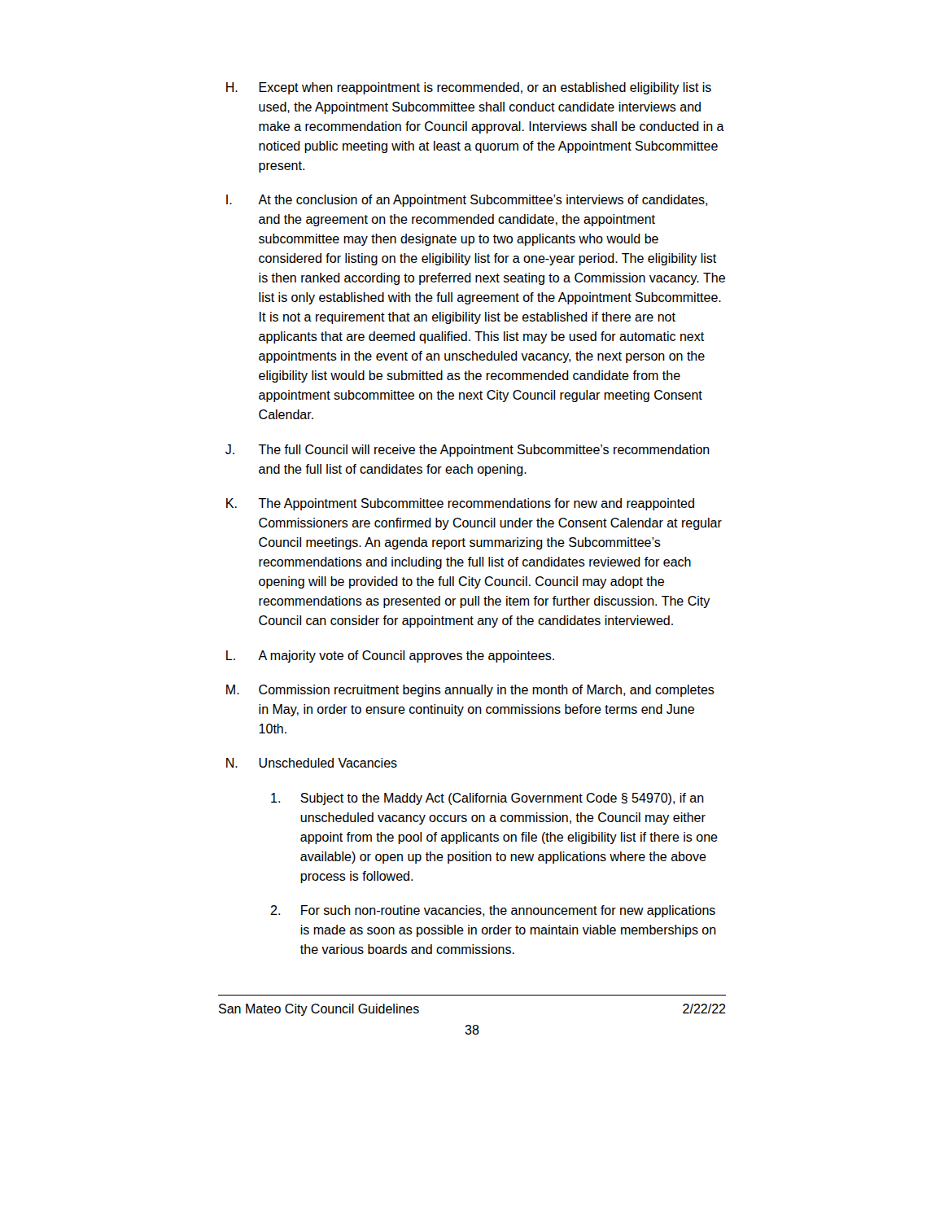H. Except when reappointment is recommended, or an established eligibility list is used, the Appointment Subcommittee shall conduct candidate interviews and make a recommendation for Council approval. Interviews shall be conducted in a noticed public meeting with at least a quorum of the Appointment Subcommittee present.
I. At the conclusion of an Appointment Subcommittee’s interviews of candidates, and the agreement on the recommended candidate, the appointment subcommittee may then designate up to two applicants who would be considered for listing on the eligibility list for a one-year period. The eligibility list is then ranked according to preferred next seating to a Commission vacancy. The list is only established with the full agreement of the Appointment Subcommittee. It is not a requirement that an eligibility list be established if there are not applicants that are deemed qualified. This list may be used for automatic next appointments in the event of an unscheduled vacancy, the next person on the eligibility list would be submitted as the recommended candidate from the appointment subcommittee on the next City Council regular meeting Consent Calendar.
J. The full Council will receive the Appointment Subcommittee’s recommendation and the full list of candidates for each opening.
K. The Appointment Subcommittee recommendations for new and reappointed Commissioners are confirmed by Council under the Consent Calendar at regular Council meetings. An agenda report summarizing the Subcommittee’s recommendations and including the full list of candidates reviewed for each opening will be provided to the full City Council. Council may adopt the recommendations as presented or pull the item for further discussion. The City Council can consider for appointment any of the candidates interviewed.
L. A majority vote of Council approves the appointees.
M. Commission recruitment begins annually in the month of March, and completes in May, in order to ensure continuity on commissions before terms end June 10th.
N. Unscheduled Vacancies
1. Subject to the Maddy Act (California Government Code § 54970), if an unscheduled vacancy occurs on a commission, the Council may either appoint from the pool of applicants on file (the eligibility list if there is one available) or open up the position to new applications where the above process is followed.
2. For such non-routine vacancies, the announcement for new applications is made as soon as possible in order to maintain viable memberships on the various boards and commissions.
San Mateo City Council Guidelines 2/22/22
38